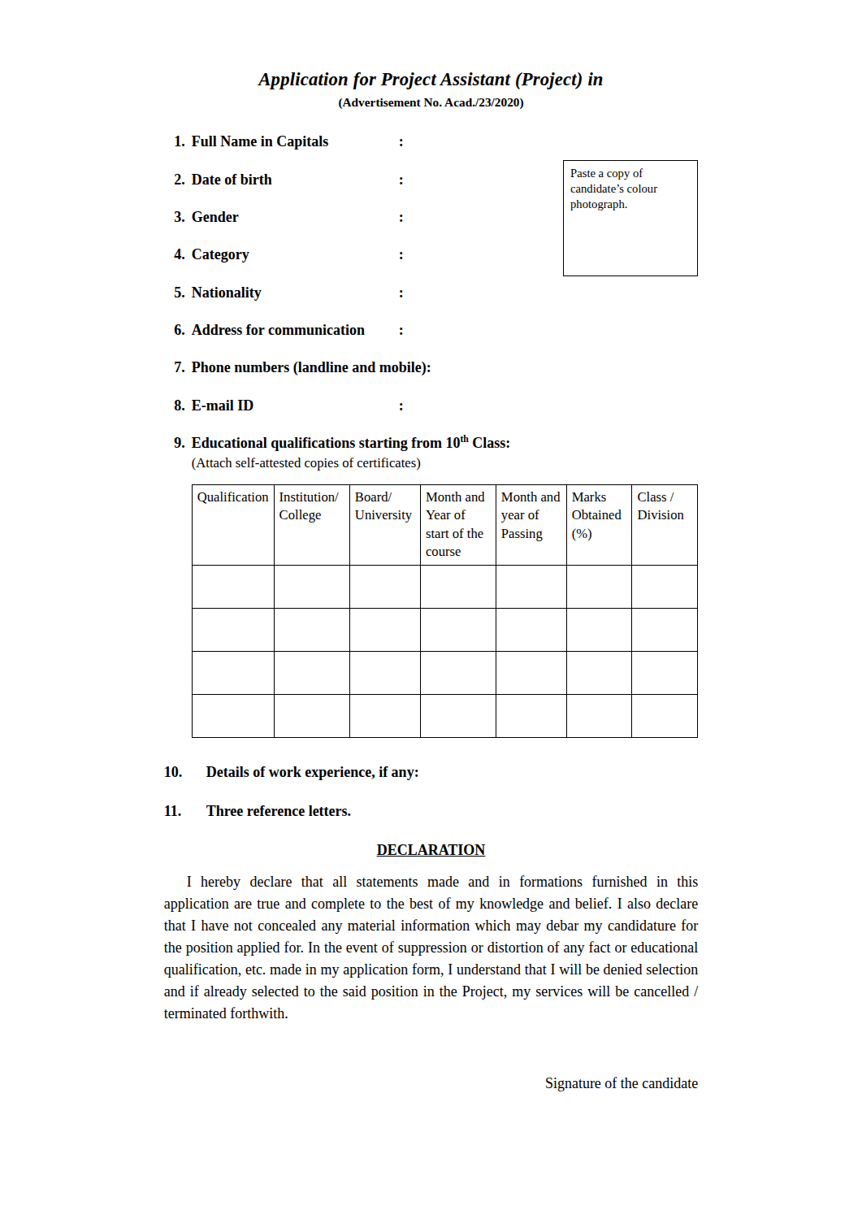Application for Project Assistant (Project) in
(Advertisement No. Acad./23/2020)
Paste a copy of candidate’s colour photograph.
Full Name in Capitals:
Date of birth:
Gender:
Category:
Nationality:
Address for communication:
Phone numbers (landline and mobile):
E-mail ID:
Educational qualifications starting from 10th Class:
(Attach self-attested copies of certificates)
| Qualification | Institution/ College | Board/ University | Month and Year of start of the course | Month and year of Passing | Marks Obtained (%) | Class / Division |
| --- | --- | --- | --- | --- | --- | --- |
10. Details of work experience, if any:
11. Three reference letters.
DECLARATION
I hereby declare that all statements made and in formations furnished in this application are true and complete to the best of my knowledge and belief. I also declare that I have not concealed any material information which may debar my candidature for the position applied for. In the event of suppression or distortion of any fact or educational qualification, etc. made in my application form, I understand that I will be denied selection and if already selected to the said position in the Project, my services will be cancelled / terminated forthwith.
Signature of the candidate